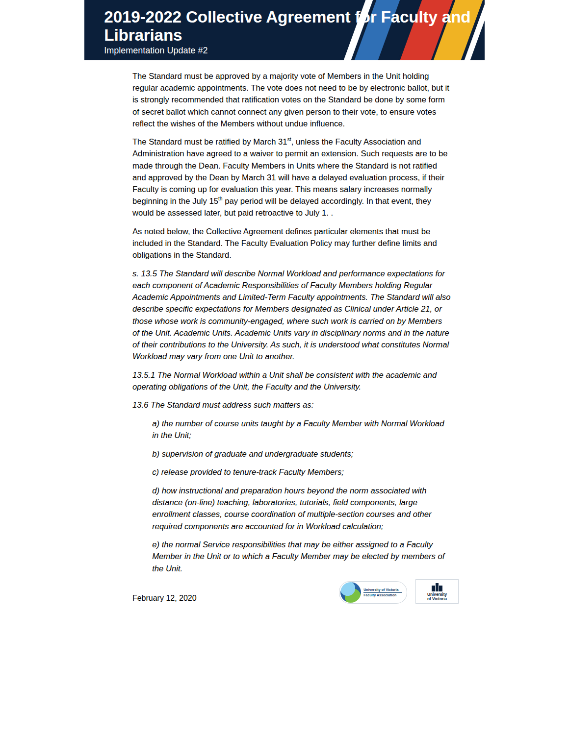2019-2022 Collective Agreement for Faculty and Librarians
Implementation Update #2
The Standard must be approved by a majority vote of Members in the Unit holding regular academic appointments. The vote does not need to be by electronic ballot, but it is strongly recommended that ratification votes on the Standard be done by some form of secret ballot which cannot connect any given person to their vote, to ensure votes reflect the wishes of the Members without undue influence.
The Standard must be ratified by March 31st, unless the Faculty Association and Administration have agreed to a waiver to permit an extension. Such requests are to be made through the Dean. Faculty Members in Units where the Standard is not ratified and approved by the Dean by March 31 will have a delayed evaluation process, if their Faculty is coming up for evaluation this year. This means salary increases normally beginning in the July 15th pay period will be delayed accordingly. In that event, they would be assessed later, but paid retroactive to July 1. .
As noted below, the Collective Agreement defines particular elements that must be included in the Standard. The Faculty Evaluation Policy may further define limits and obligations in the Standard.
s. 13.5 The Standard will describe Normal Workload and performance expectations for each component of Academic Responsibilities of Faculty Members holding Regular Academic Appointments and Limited-Term Faculty appointments. The Standard will also describe specific expectations for Members designated as Clinical under Article 21, or those whose work is community-engaged, where such work is carried on by Members of the Unit. Academic Units. Academic Units vary in disciplinary norms and in the nature of their contributions to the University. As such, it is understood what constitutes Normal Workload may vary from one Unit to another.
13.5.1 The Normal Workload within a Unit shall be consistent with the academic and operating obligations of the Unit, the Faculty and the University.
13.6 The Standard must address such matters as:
a) the number of course units taught by a Faculty Member with Normal Workload in the Unit;
b) supervision of graduate and undergraduate students;
c) release provided to tenure-track Faculty Members;
d) how instructional and preparation hours beyond the norm associated with distance (on-line) teaching, laboratories, tutorials, field components, large enrollment classes, course coordination of multiple-section courses and other required components are accounted for in Workload calculation;
e) the normal Service responsibilities that may be either assigned to a Faculty Member in the Unit or to which a Faculty Member may be elected by members of the Unit.
February 12, 2020
University of Victoria Faculty Association
University
of Victoria